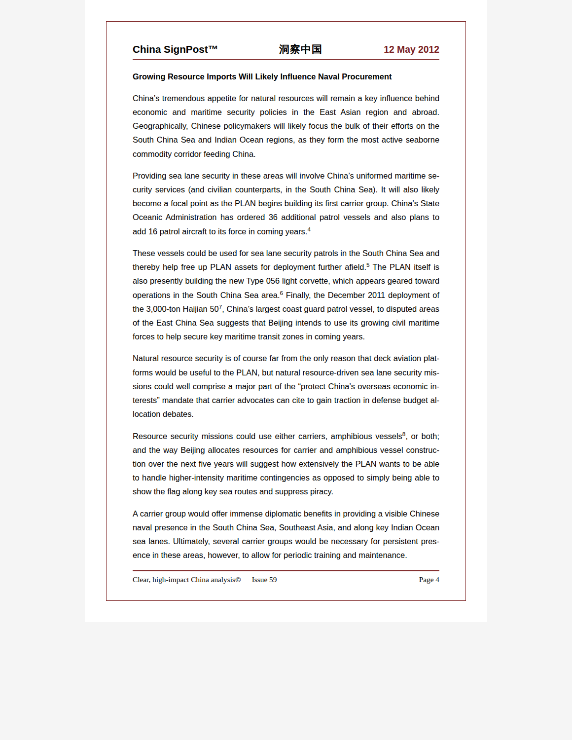China SignPost™
洞察中国
12 May 2012
Growing Resource Imports Will Likely Influence Naval Procurement
China’s tremendous appetite for natural resources will remain a key influence behind economic and maritime security policies in the East Asian region and abroad. Geographically, Chinese policymakers will likely focus the bulk of their efforts on the South China Sea and Indian Ocean regions, as they form the most active seaborne commodity corridor feeding China.
Providing sea lane security in these areas will involve China’s uniformed maritime security services (and civilian counterparts, in the South China Sea). It will also likely become a focal point as the PLAN begins building its first carrier group. China’s State Oceanic Administration has ordered 36 additional patrol vessels and also plans to add 16 patrol aircraft to its force in coming years.4
These vessels could be used for sea lane security patrols in the South China Sea and thereby help free up PLAN assets for deployment further afield.5 The PLAN itself is also presently building the new Type 056 light corvette, which appears geared toward operations in the South China Sea area.6 Finally, the December 2011 deployment of the 3,000-ton Haijian 507, China’s largest coast guard patrol vessel, to disputed areas of the East China Sea suggests that Beijing intends to use its growing civil maritime forces to help secure key maritime transit zones in coming years.
Natural resource security is of course far from the only reason that deck aviation platforms would be useful to the PLAN, but natural resource-driven sea lane security missions could well comprise a major part of the “protect China’s overseas economic interests” mandate that carrier advocates can cite to gain traction in defense budget allocation debates.
Resource security missions could use either carriers, amphibious vessels8, or both; and the way Beijing allocates resources for carrier and amphibious vessel construction over the next five years will suggest how extensively the PLAN wants to be able to handle higher-intensity maritime contingencies as opposed to simply being able to show the flag along key sea routes and suppress piracy.
A carrier group would offer immense diplomatic benefits in providing a visible Chinese naval presence in the South China Sea, Southeast Asia, and along key Indian Ocean sea lanes. Ultimately, several carrier groups would be necessary for persistent presence in these areas, however, to allow for periodic training and maintenance.
Clear, high-impact China analysis© Issue 59
Page 4